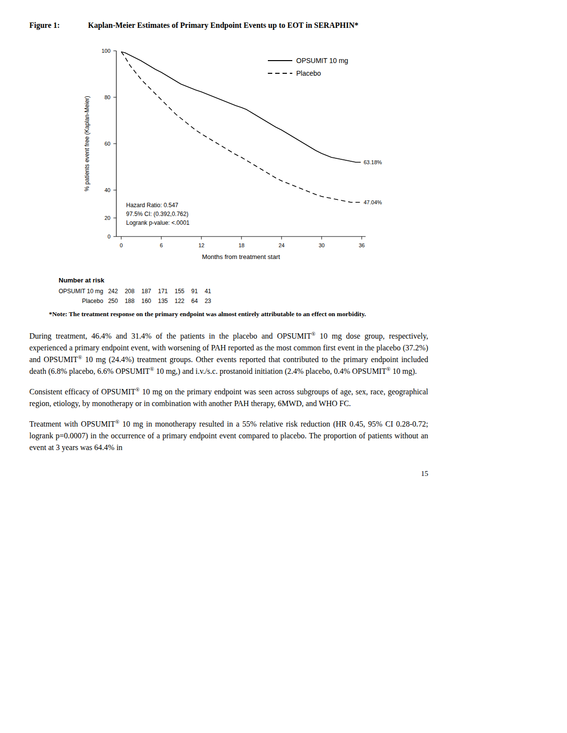Figure 1: Kaplan-Meier Estimates of Primary Endpoint Events up to EOT in SERAPHIN*
Kaplan-Meier estimates of primary endpoint events up to end of treatment in SERAPHIN Line chart showing percent of patients event free over months from treatment start. OPSUMIT 10 mg curve ends at 63.18 percent; placebo curve ends at 47.04 percent. Hazard ratio 0.547, 97.5 percent CI 0.392 to 0.762, logrank p-value less than .0001. 100 80 60 40 20 0 % patients event free (Kaplan-Meier) 0 6 12 18 24 30 36 Months from treatment start 63.18% 47.04% OPSUMIT 10 mg Placebo Hazard Ratio: 0.547 97.5% CI: (0.392,0.762) Logrank p-value: <.0001
Number at risk
| OPSUMIT 10 mg | 242 | 208 | 187 | 171 | 155 | 91 | 41 |
| Placebo | 250 | 188 | 160 | 135 | 122 | 64 | 23 |
*Note: The treatment response on the primary endpoint was almost entirely attributable to an effect on morbidity.
During treatment, 46.4% and 31.4% of the patients in the placebo and OPSUMIT® 10 mg dose group, respectively, experienced a primary endpoint event, with worsening of PAH reported as the most common first event in the placebo (37.2%) and OPSUMIT® 10 mg (24.4%) treatment groups. Other events reported that contributed to the primary endpoint included death (6.8% placebo, 6.6% OPSUMIT® 10 mg,) and i.v./s.c. prostanoid initiation (2.4% placebo, 0.4% OPSUMIT® 10 mg).
Consistent efficacy of OPSUMIT® 10 mg on the primary endpoint was seen across subgroups of age, sex, race, geographical region, etiology, by monotherapy or in combination with another PAH therapy, 6MWD, and WHO FC.
Treatment with OPSUMIT® 10 mg in monotherapy resulted in a 55% relative risk reduction (HR 0.45, 95% CI 0.28-0.72; logrank p=0.0007) in the occurrence of a primary endpoint event compared to placebo. The proportion of patients without an event at 3 years was 64.4% in
15